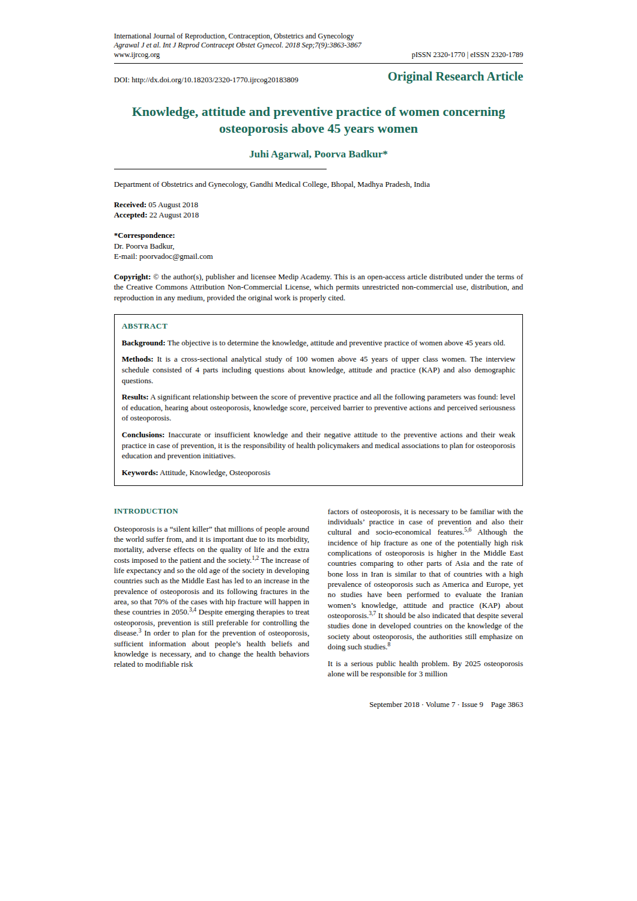International Journal of Reproduction, Contraception, Obstetrics and Gynecology
Agrawal J et al. Int J Reprod Contracept Obstet Gynecol. 2018 Sep;7(9):3863-3867
www.ijrcog.org
pISSN 2320-1770 | eISSN 2320-1789
DOI: http://dx.doi.org/10.18203/2320-1770.ijrcog20183809 Original Research Article
Knowledge, attitude and preventive practice of women concerning
osteoporosis above 45 years women
Juhi Agarwal, Poorva Badkur*
Department of Obstetrics and Gynecology, Gandhi Medical College, Bhopal, Madhya Pradesh, India
Received: 05 August 2018
Accepted: 22 August 2018
*Correspondence:
Dr. Poorva Badkur,
E-mail: poorvadoc@gmail.com
Copyright: © the author(s), publisher and licensee Medip Academy. This is an open-access article distributed under the terms of the Creative Commons Attribution Non-Commercial License, which permits unrestricted non-commercial use, distribution, and reproduction in any medium, provided the original work is properly cited.
ABSTRACT
Background: The objective is to determine the knowledge, attitude and preventive practice of women above 45 years old.
Methods: It is a cross-sectional analytical study of 100 women above 45 years of upper class women. The interview schedule consisted of 4 parts including questions about knowledge, attitude and practice (KAP) and also demographic questions.
Results: A significant relationship between the score of preventive practice and all the following parameters was found: level of education, hearing about osteoporosis, knowledge score, perceived barrier to preventive actions and perceived seriousness of osteoporosis.
Conclusions: Inaccurate or insufficient knowledge and their negative attitude to the preventive actions and their weak practice in case of prevention, it is the responsibility of health policymakers and medical associations to plan for osteoporosis education and prevention initiatives.
Keywords: Attitude, Knowledge, Osteoporosis
INTRODUCTION
Osteoporosis is a “silent killer” that millions of people around the world suffer from, and it is important due to its morbidity, mortality, adverse effects on the quality of life and the extra costs imposed to the patient and the society.1,2 The increase of life expectancy and so the old age of the society in developing countries such as the Middle East has led to an increase in the prevalence of osteoporosis and its following fractures in the area, so that 70% of the cases with hip fracture will happen in these countries in 2050.3,4 Despite emerging therapies to treat osteoporosis, prevention is still preferable for controlling the disease.3 In order to plan for the prevention of osteoporosis, sufficient information about people’s health beliefs and knowledge is necessary, and to change the health behaviors related to modifiable risk
factors of osteoporosis, it is necessary to be familiar with the individuals’ practice in case of prevention and also their cultural and socio-economical features.5,6 Although the incidence of hip fracture as one of the potentially high risk complications of osteoporosis is higher in the Middle East countries comparing to other parts of Asia and the rate of bone loss in Iran is similar to that of countries with a high prevalence of osteoporosis such as America and Europe, yet no studies have been performed to evaluate the Iranian women’s knowledge, attitude and practice (KAP) about osteoporosis.3,7 It should be also indicated that despite several studies done in developed countries on the knowledge of the society about osteoporosis, the authorities still emphasize on doing such studies.8
It is a serious public health problem. By 2025 osteoporosis alone will be responsible for 3 million
September 2018 · Volume 7 · Issue 9 Page 3863